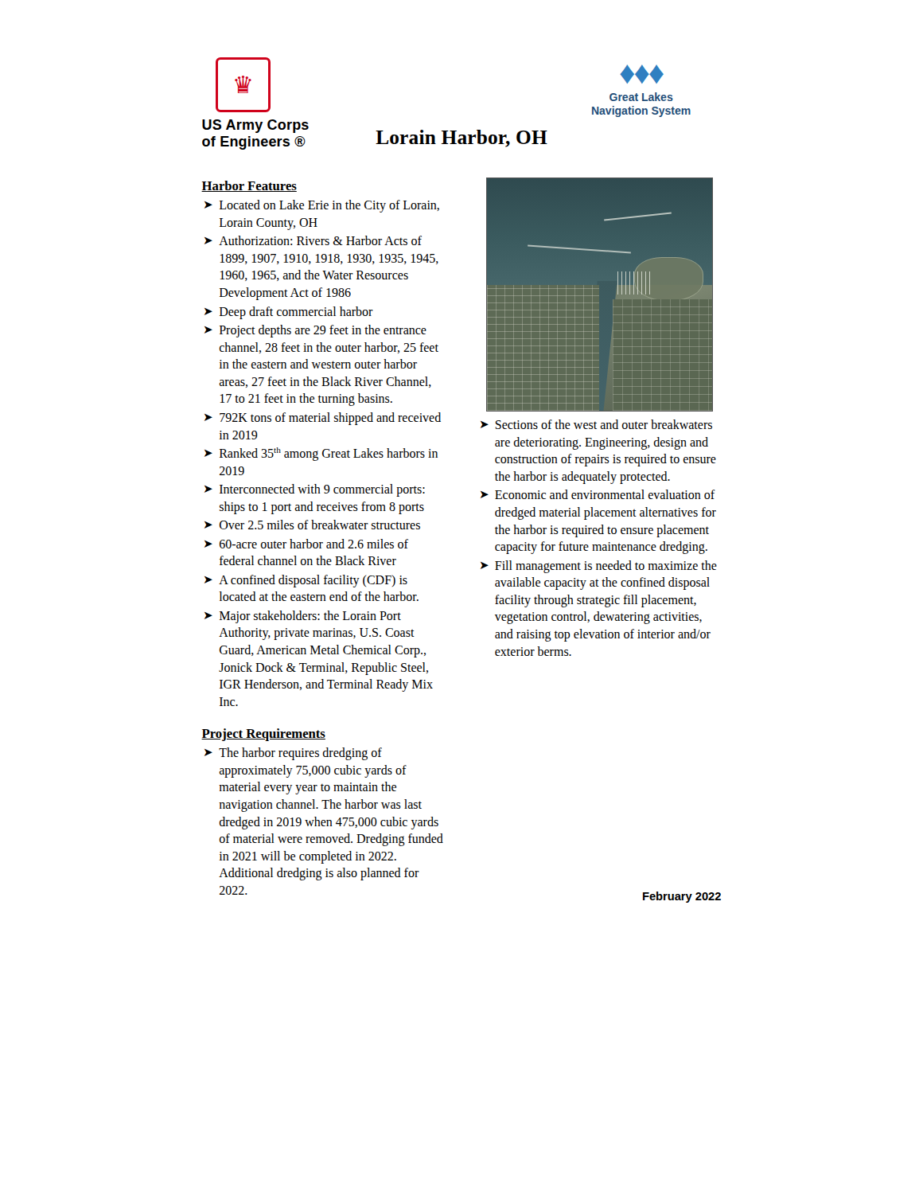♛
US Army Corps
of Engineers ®
♦♦♦
Great Lakes
Navigation System
Lorain Harbor, OH
Harbor Features
Located on Lake Erie in the City of Lorain, Lorain County, OH
Authorization: Rivers & Harbor Acts of 1899, 1907, 1910, 1918, 1930, 1935, 1945, 1960, 1965, and the Water Resources Development Act of 1986
Deep draft commercial harbor
Project depths are 29 feet in the entrance channel, 28 feet in the outer harbor, 25 feet in the eastern and western outer harbor areas, 27 feet in the Black River Channel, 17 to 21 feet in the turning basins.
792K tons of material shipped and received in 2019
Ranked 35th among Great Lakes harbors in 2019
Interconnected with 9 commercial ports: ships to 1 port and receives from 8 ports
Over 2.5 miles of breakwater structures
60-acre outer harbor and 2.6 miles of federal channel on the Black River
A confined disposal facility (CDF) is located at the eastern end of the harbor.
Major stakeholders: the Lorain Port Authority, private marinas, U.S. Coast Guard, American Metal Chemical Corp., Jonick Dock & Terminal, Republic Steel, IGR Henderson, and Terminal Ready Mix Inc.
Project Requirements
The harbor requires dredging of approximately 75,000 cubic yards of material every year to maintain the navigation channel. The harbor was last dredged in 2019 when 475,000 cubic yards of material were removed. Dredging funded in 2021 will be completed in 2022. Additional dredging is also planned for 2022.
Sections of the west and outer breakwaters are deteriorating. Engineering, design and construction of repairs is required to ensure the harbor is adequately protected.
Economic and environmental evaluation of dredged material placement alternatives for the harbor is required to ensure placement capacity for future maintenance dredging.
Fill management is needed to maximize the available capacity at the confined disposal facility through strategic fill placement, vegetation control, dewatering activities, and raising top elevation of interior and/or exterior berms.
February 2022